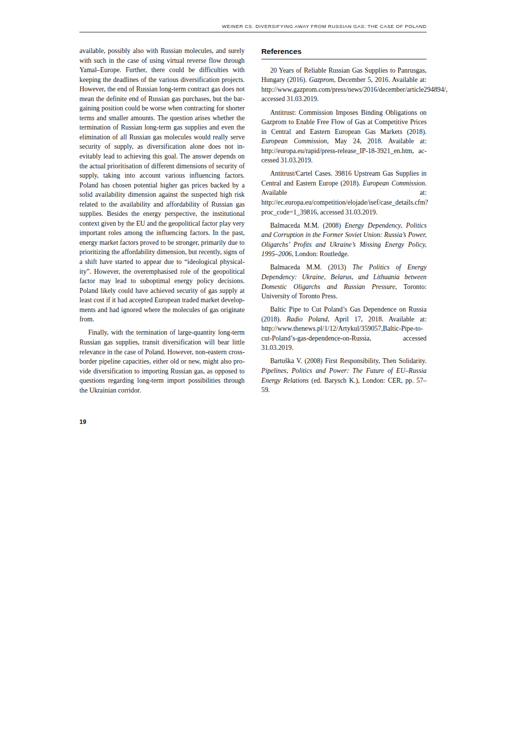Weiner Cs. Diversifying Away from Russian Gas: The Case of Poland
available, possibly also with Russian molecules, and surely with such in the case of using virtual reverse flow through Yamal–Europe. Further, there could be difficulties with keeping the deadlines of the various diversification projects. However, the end of Russian long-term contract gas does not mean the definite end of Russian gas purchases, but the bargaining position could be worse when contracting for shorter terms and smaller amounts. The question arises whether the termination of Russian long-term gas supplies and even the elimination of all Russian gas molecules would really serve security of supply, as diversification alone does not inevitably lead to achieving this goal. The answer depends on the actual prioritisation of different dimensions of security of supply, taking into account various influencing factors. Poland has chosen potential higher gas prices backed by a solid availability dimension against the suspected high risk related to the availability and affordability of Russian gas supplies. Besides the energy perspective, the institutional context given by the EU and the geopolitical factor play very important roles among the influencing factors. In the past, energy market factors proved to be stronger, primarily due to prioritizing the affordability dimension, but recently, signs of a shift have started to appear due to “ideological physicality”. However, the overemphasised role of the geopolitical factor may lead to suboptimal energy policy decisions. Poland likely could have achieved security of gas supply at least cost if it had accepted European traded market developments and had ignored where the molecules of gas originate from.
Finally, with the termination of large-quantity long-term Russian gas supplies, transit diversification will bear little relevance in the case of Poland. However, non-eastern cross-border pipeline capacities, either old or new, might also provide diversification to importing Russian gas, as opposed to questions regarding long-term import possibilities through the Ukrainian corridor.
References
20 Years of Reliable Russian Gas Supplies to Panrusgas, Hungary (2016). Gazprom, December 5, 2016. Available at: http://www.gazprom.com/press/news/2016/december/article294894/, accessed 31.03.2019.
Antitrust: Commission Imposes Binding Obligations on Gazprom to Enable Free Flow of Gas at Competitive Prices in Central and Eastern European Gas Markets (2018). European Commission, May 24, 2018. Available at: http://europa.eu/rapid/press-release_IP-18-3921_en.htm, accessed 31.03.2019.
Antitrust/Cartel Cases. 39816 Upstream Gas Supplies in Central and Eastern Europe (2018). European Commission. Available at: http://ec.europa.eu/competition/elojade/isef/case_details.cfm?proc_code=1_39816, accessed 31.03.2019.
Balmaceda M.M. (2008) Energy Dependency, Politics and Corruption in the Former Soviet Union: Russia’s Power, Oligarchs’ Profits and Ukraine’s Missing Energy Policy, 1995–2006, London: Routledge.
Balmaceda M.M. (2013) The Politics of Energy Dependency: Ukraine, Belarus, and Lithuania between Domestic Oligarchs and Russian Pressure, Toronto: University of Toronto Press.
Baltic Pipe to Cut Poland’s Gas Dependence on Russia (2018). Radio Poland, April 17, 2018. Available at: http://www.thenews.pl/1/12/Artykul/359057,Baltic-Pipe-to-cut-Poland’s-gas-dependence-on-Russia, accessed 31.03.2019.
Bartuška V. (2008) First Responsibility, Then Solidarity. Pipelines, Politics and Power: The Future of EU–Russia Energy Relations (ed. Barysch K.), London: CER, pp. 57–59.
19